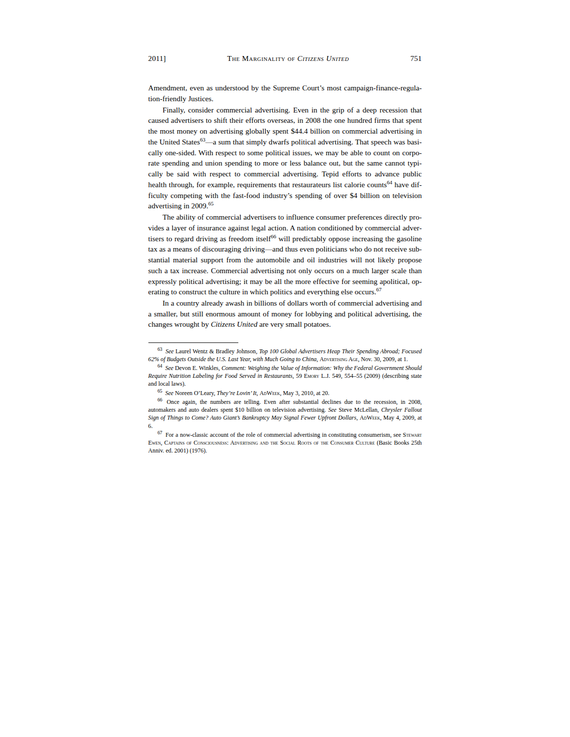2011] The Marginality of Citizens United 751
Amendment, even as understood by the Supreme Court’s most campaign-finance-regulation-friendly Justices.
Finally, consider commercial advertising. Even in the grip of a deep recession that caused advertisers to shift their efforts overseas, in 2008 the one hundred firms that spent the most money on advertising globally spent $44.4 billion on commercial advertising in the United States63—a sum that simply dwarfs political advertising. That speech was basically one-sided. With respect to some political issues, we may be able to count on corporate spending and union spending to more or less balance out, but the same cannot typically be said with respect to commercial advertising. Tepid efforts to advance public health through, for example, requirements that restaurateurs list calorie counts64 have difficulty competing with the fast-food industry’s spending of over $4 billion on television advertising in 2009.65
The ability of commercial advertisers to influence consumer preferences directly provides a layer of insurance against legal action. A nation conditioned by commercial advertisers to regard driving as freedom itself66 will predictably oppose increasing the gasoline tax as a means of discouraging driving—and thus even politicians who do not receive substantial material support from the automobile and oil industries will not likely propose such a tax increase. Commercial advertising not only occurs on a much larger scale than expressly political advertising; it may be all the more effective for seeming apolitical, operating to construct the culture in which politics and everything else occurs.67
In a country already awash in billions of dollars worth of commercial advertising and a smaller, but still enormous amount of money for lobbying and political advertising, the changes wrought by Citizens United are very small potatoes.
63 See Laurel Wentz & Bradley Johnson, Top 100 Global Advertisers Heap Their Spending Abroad; Focused 62% of Budgets Outside the U.S. Last Year, with Much Going to China, Advertising Age, Nov. 30, 2009, at 1.
64 See Devon E. Winkles, Comment: Weighing the Value of Information: Why the Federal Government Should Require Nutrition Labeling for Food Served in Restaurants, 59 Emory L.J. 549, 554–55 (2009) (describing state and local laws).
65 See Noreen O’Leary, They’re Lovin’ It, AdWeek, May 3, 2010, at 20.
66 Once again, the numbers are telling. Even after substantial declines due to the recession, in 2008, automakers and auto dealers spent $10 billion on television advertising. See Steve McLellan, Chrysler Fallout Sign of Things to Come? Auto Giant’s Bankruptcy May Signal Fewer Upfront Dollars, AdWeek, May 4, 2009, at 6.
67 For a now-classic account of the role of commercial advertising in constituting consumerism, see Stewart Ewen, Captains of Consciousness: Advertising and the Social Roots of the Consumer Culture (Basic Books 25th Anniv. ed. 2001) (1976).